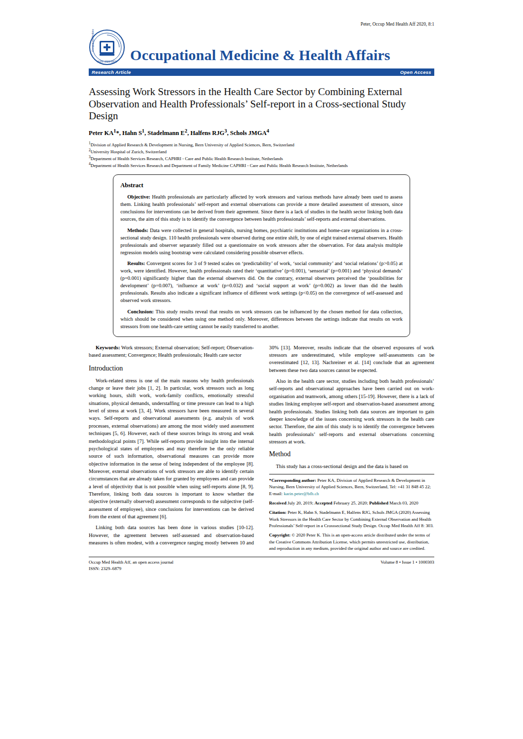Peter, Occup Med Health Aff 2020, 8:1
ISSN: 2329-6879 Occupational Medicine
Occupational Medicine & Health Affairs
Research Article Open Access
Assessing Work Stressors in the Health Care Sector by Combining External Observation and Health Professionals’ Self-report in a Cross-sectional Study Design
Peter KA1*, Hahn S1, Stadelmann E2, Halfens RJG3, Schols JMGA4
1Division of Applied Research & Development in Nursing, Bern University of Applied Sciences, Bern, Switzerland
2University Hospital of Zurich, Switzerland
3Department of Health Services Research, CAPHRI - Care and Public Health Research Institute, Netherlands
4Department of Health Services Research and Department of Family Medicine CAPHRI - Care and Public Health Research Institute, Netherlands
Abstract
Objective: Health professionals are particularly affected by work stressors and various methods have already been used to assess them. Linking health professionals’ self-report and external observations can provide a more detailed assessment of stressors, since conclusions for interventions can be derived from their agreement. Since there is a lack of studies in the health sector linking both data sources, the aim of this study is to identify the convergence between health professionals’ self-reports and external observations.
Methods: Data were collected in general hospitals, nursing homes, psychiatric institutions and home-care organizations in a cross-sectional study design. 110 health professionals were observed during one entire shift, by one of eight trained external observers. Health professionals and observer separately filled out a questionnaire on work stressors after the observation. For data analysis multiple regression models using bootstrap were calculated considering possible observer effects.
Results: Convergent scores for 3 of 9 tested scales on ‘predictability’ of work, ‘social community’ and ‘social relations’ (p>0.05) at work, were identified. However, health professionals rated their ‘quantitative’ (p=0.001), ‘sensorial’ (p=0.001) and ‘physical demands’ (p=0.001) significantly higher than the external observers did. On the contrary, external observers perceived the ‘possibilities for development’ (p=0.007), ‘influence at work’ (p=0.032) and ‘social support at work’ (p=0.002) as lower than did the health professionals. Results also indicate a significant influence of different work settings (p<0.05) on the convergence of self-assessed and observed work stressors.
Conclusion: This study results reveal that results on work stressors can be influenced by the chosen method for data collection, which should be considered when using one method only. Moreover, differences between the settings indicate that results on work stressors from one health-care setting cannot be easily transferred to another.
Keywords: Work stressors; External observation; Self-report; Observation-based assessment; Convergence; Health professionals; Health care sector
Introduction
Work-related stress is one of the main reasons why health professionals change or leave their jobs [1, 2]. In particular, work stressors such as long working hours, shift work, work-family conflicts, emotionally stressful situations, physical demands, understaffing or time pressure can lead to a high level of stress at work [3, 4]. Work stressors have been measured in several ways. Self-reports and observational assessments (e.g. analysis of work processes, external observations) are among the most widely used assessment techniques [5, 6]. However, each of these sources brings its strong and weak methodological points [7]. While self-reports provide insight into the internal psychological states of employees and may therefore be the only reliable source of such information, observational measures can provide more objective information in the sense of being independent of the employee [8]. Moreover, external observations of work stressors are able to identify certain circumstances that are already taken for granted by employees and can provide a level of objectivity that is not possible when using self-reports alone [8, 9]. Therefore, linking both data sources is important to know whether the objective (externally observed) assessment corresponds to the subjective (self-assessment of employee), since conclusions for interventions can be derived from the extent of that agreement [6].
Linking both data sources has been done in various studies [10-12]. However, the agreement between self-assessed and observation-based measures is often modest, with a convergence ranging mostly between 10 and 30% [13]. Moreover, results indicate that the observed exposures of work stressors are underestimated, while employee self-assessments can be overestimated [12, 13]. Nachreiner et al. [14] conclude that an agreement between these two data sources cannot be expected.
Also in the health care sector, studies including both health professionals’ self-reports and observational approaches have been carried out on work-organisation and teamwork, among others [15-19]. However, there is a lack of studies linking employee self-report and observation-based assessment among health professionals. Studies linking both data sources are important to gain deeper knowledge of the issues concerning work stressors in the health care sector. Therefore, the aim of this study is to identify the convergence between health professionals’ self-reports and external observations concerning stressors at work.
Method
This study has a cross-sectional design and the data is based on
*Corresponding author: Peter KA, Division of Applied Research & Development in Nursing, Bern University of Applied Sciences, Bern, Switzerland, Tel: +41 31 848 45 22; E-mail: karin.peter@bfh.ch
Received July 20, 2019; Accepted February 25, 2020; Published March 03, 2020
Citation: Peter K, Hahn S, Stadelmann E, Halfens RJG, Schols JMGA (2020) Assessing Work Stressors in the Health Care Sector by Combining External Observation and Health Professionals’ Self-report in a Crosssectional Study Design. Occup Med Health Aff 8: 303.
Copyright: © 2020 Peter K. This is an open-access article distributed under the terms of the Creative Commons Attribution License, which permits unrestricted use, distribution, and reproduction in any medium, provided the original author and source are credited.
Occup Med Health Aff, an open access journal
ISSN: 2329–6879
Volume 8 • Issue 1 • 1000303